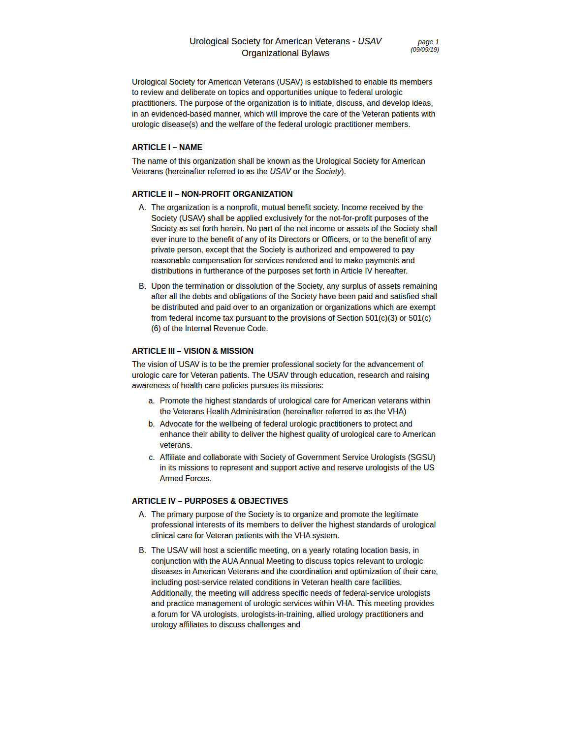Urological Society for American Veterans - USAV
Organizational Bylaws
page 1
(09/09/19)
Urological Society for American Veterans (USAV) is established to enable its members to review and deliberate on topics and opportunities unique to federal urologic practitioners. The purpose of the organization is to initiate, discuss, and develop ideas, in an evidenced-based manner, which will improve the care of the Veteran patients with urologic disease(s) and the welfare of the federal urologic practitioner members.
ARTICLE I – NAME
The name of this organization shall be known as the Urological Society for American Veterans (hereinafter referred to as the USAV or the Society).
ARTICLE II – NON-PROFIT ORGANIZATION
The organization is a nonprofit, mutual benefit society. Income received by the Society (USAV) shall be applied exclusively for the not-for-profit purposes of the Society as set forth herein. No part of the net income or assets of the Society shall ever inure to the benefit of any of its Directors or Officers, or to the benefit of any private person, except that the Society is authorized and empowered to pay reasonable compensation for services rendered and to make payments and distributions in furtherance of the purposes set forth in Article IV hereafter.
Upon the termination or dissolution of the Society, any surplus of assets remaining after all the debts and obligations of the Society have been paid and satisfied shall be distributed and paid over to an organization or organizations which are exempt from federal income tax pursuant to the provisions of Section 501(c)(3) or 501(c)(6) of the Internal Revenue Code.
ARTICLE III – VISION & MISSION
The vision of USAV is to be the premier professional society for the advancement of urologic care for Veteran patients. The USAV through education, research and raising awareness of health care policies pursues its missions:
Promote the highest standards of urological care for American veterans within the Veterans Health Administration (hereinafter referred to as the VHA)
Advocate for the wellbeing of federal urologic practitioners to protect and enhance their ability to deliver the highest quality of urological care to American veterans.
Affiliate and collaborate with Society of Government Service Urologists (SGSU) in its missions to represent and support active and reserve urologists of the US Armed Forces.
ARTICLE IV – PURPOSES & OBJECTIVES
The primary purpose of the Society is to organize and promote the legitimate professional interests of its members to deliver the highest standards of urological clinical care for Veteran patients with the VHA system.
The USAV will host a scientific meeting, on a yearly rotating location basis, in conjunction with the AUA Annual Meeting to discuss topics relevant to urologic diseases in American Veterans and the coordination and optimization of their care, including post-service related conditions in Veteran health care facilities. Additionally, the meeting will address specific needs of federal-service urologists and practice management of urologic services within VHA. This meeting provides a forum for VA urologists, urologists-in-training, allied urology practitioners and urology affiliates to discuss challenges and